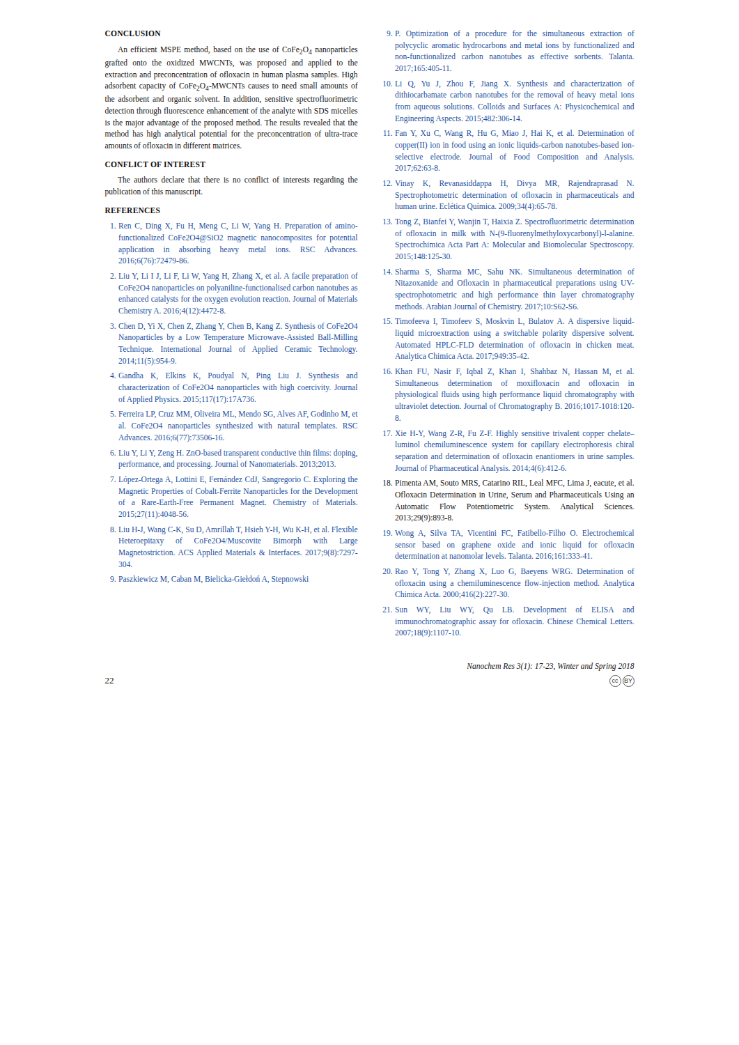Conclusion
An efficient MSPE method, based on the use of CoFe2O4 nanoparticles grafted onto the oxidized MWCNTs, was proposed and applied to the extraction and preconcentration of ofloxacin in human plasma samples. High adsorbent capacity of CoFe2O4-MWCNTs causes to need small amounts of the adsorbent and organic solvent. In addition, sensitive spectrofluorimetric detection through fluorescence enhancement of the analyte with SDS micelles is the major advantage of the proposed method. The results revealed that the method has high analytical potential for the preconcentration of ultra-trace amounts of ofloxacin in different matrices.
Conflict of Interest
The authors declare that there is no conflict of interests regarding the publication of this manuscript.
References
Ren C, Ding X, Fu H, Meng C, Li W, Yang H. Preparation of amino-functionalized CoFe2O4@SiO2 magnetic nanocomposites for potential application in absorbing heavy metal ions. RSC Advances. 2016;6(76):72479-86.
Liu Y, Li I J, Li F, Li W, Yang H, Zhang X, et al. A facile preparation of CoFe2O4 nanoparticles on polyaniline-functionalised carbon nanotubes as enhanced catalysts for the oxygen evolution reaction. Journal of Materials Chemistry A. 2016;4(12):4472-8.
Chen D, Yi X, Chen Z, Zhang Y, Chen B, Kang Z. Synthesis of CoFe2O4 Nanoparticles by a Low Temperature Microwave-Assisted Ball-Milling Technique. International Journal of Applied Ceramic Technology. 2014;11(5):954-9.
Gandha K, Elkins K, Poudyal N, Ping Liu J. Synthesis and characterization of CoFe2O4 nanoparticles with high coercivity. Journal of Applied Physics. 2015;117(17):17A736.
Ferreira LP, Cruz MM, Oliveira ML, Mendo SG, Alves AF, Godinho M, et al. CoFe2O4 nanoparticles synthesized with natural templates. RSC Advances. 2016;6(77):73506-16.
Liu Y, Li Y, Zeng H. ZnO-based transparent conductive thin films: doping, performance, and processing. Journal of Nanomaterials. 2013;2013.
López-Ortega A, Lottini E, Fernández CdJ, Sangregorio C. Exploring the Magnetic Properties of Cobalt-Ferrite Nanoparticles for the Development of a Rare-Earth-Free Permanent Magnet. Chemistry of Materials. 2015;27(11):4048-56.
Liu H-J, Wang C-K, Su D, Amrillah T, Hsieh Y-H, Wu K-H, et al. Flexible Heteroepitaxy of CoFe2O4/Muscovite Bimorph with Large Magnetostriction. ACS Applied Materials & Interfaces. 2017;9(8):7297-304.
Paszkiewicz M, Caban M, Bielicka-Giełdoń A, Stepnowski
P. Optimization of a procedure for the simultaneous extraction of polycyclic aromatic hydrocarbons and metal ions by functionalized and non-functionalized carbon nanotubes as effective sorbents. Talanta. 2017;165:405-11.
Li Q, Yu J, Zhou F, Jiang X. Synthesis and characterization of dithiocarbamate carbon nanotubes for the removal of heavy metal ions from aqueous solutions. Colloids and Surfaces A: Physicochemical and Engineering Aspects. 2015;482:306-14.
Fan Y, Xu C, Wang R, Hu G, Miao J, Hai K, et al. Determination of copper(II) ion in food using an ionic liquids-carbon nanotubes-based ion-selective electrode. Journal of Food Composition and Analysis. 2017;62:63-8.
Vinay K, Revanasiddappa H, Divya MR, Rajendraprasad N. Spectrophotometric determination of ofloxacin in pharmaceuticals and human urine. Eclética Química. 2009;34(4):65-78.
Tong Z, Bianfei Y, Wanjin T, Haixia Z. Spectrofluorimetric determination of ofloxacin in milk with N-(9-fluorenylmethyloxycarbonyl)-l-alanine. Spectrochimica Acta Part A: Molecular and Biomolecular Spectroscopy. 2015;148:125-30.
Sharma S, Sharma MC, Sahu NK. Simultaneous determination of Nitazoxanide and Ofloxacin in pharmaceutical preparations using UV-spectrophotometric and high performance thin layer chromatography methods. Arabian Journal of Chemistry. 2017;10:S62-S6.
Timofeeva I, Timofeev S, Moskvin L, Bulatov A. A dispersive liquid-liquid microextraction using a switchable polarity dispersive solvent. Automated HPLC-FLD determination of ofloxacin in chicken meat. Analytica Chimica Acta. 2017;949:35-42.
Khan FU, Nasir F, Iqbal Z, Khan I, Shahbaz N, Hassan M, et al. Simultaneous determination of moxifloxacin and ofloxacin in physiological fluids using high performance liquid chromatography with ultraviolet detection. Journal of Chromatography B. 2016;1017-1018:120-8.
Xie H-Y, Wang Z-R, Fu Z-F. Highly sensitive trivalent copper chelate–luminol chemiluminescence system for capillary electrophoresis chiral separation and determination of ofloxacin enantiomers in urine samples. Journal of Pharmaceutical Analysis. 2014;4(6):412-6.
Pimenta AM, Souto MRS, Catarino RIL, Leal MFC, Lima J, eacute, et al. Ofloxacin Determination in Urine, Serum and Pharmaceuticals Using an Automatic Flow Potentiometric System. Analytical Sciences. 2013;29(9):893-8.
Wong A, Silva TA, Vicentini FC, Fatibello-Filho O. Electrochemical sensor based on graphene oxide and ionic liquid for ofloxacin determination at nanomolar levels. Talanta. 2016;161:333-41.
Rao Y, Tong Y, Zhang X, Luo G, Baeyens WRG. Determination of ofloxacin using a chemiluminescence flow-injection method. Analytica Chimica Acta. 2000;416(2):227-30.
Sun WY, Liu WY, Qu LB. Development of ELISA and immunochromatographic assay for ofloxacin. Chinese Chemical Letters. 2007;18(9):1107-10.
22
Nanochem Res 3(1): 17-23, Winter and Spring 2018
cc BY